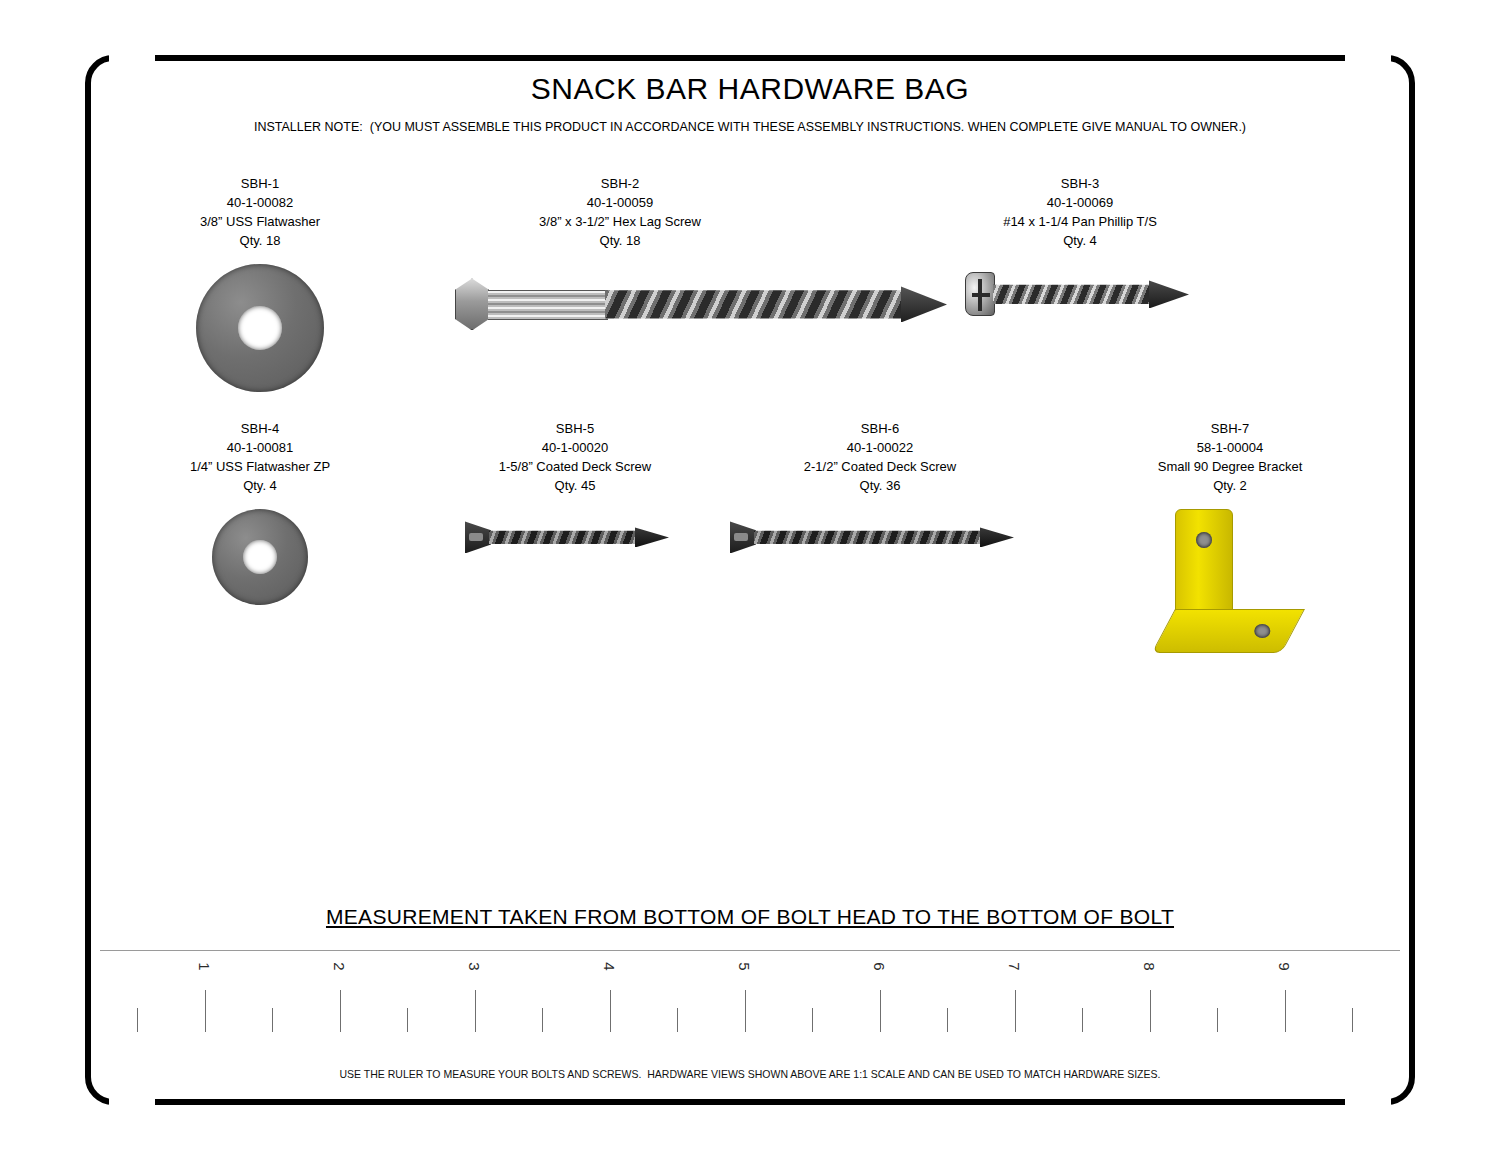SNACK BAR HARDWARE BAG
INSTALLER NOTE: (YOU MUST ASSEMBLE THIS PRODUCT IN ACCORDANCE WITH THESE ASSEMBLY INSTRUCTIONS. WHEN COMPLETE GIVE MANUAL TO OWNER.)
SBH-1
40-1-00082
3/8” USS Flatwasher
Qty. 18
SBH-2
40-1-00059
3/8” x 3-1/2” Hex Lag Screw
Qty. 18
SBH-3
40-1-00069
#14 x 1-1/4 Pan Phillip T/S
Qty. 4
SBH-4
40-1-00081
1/4” USS Flatwasher ZP
Qty. 4
SBH-5
40-1-00020
1-5/8” Coated Deck Screw
Qty. 45
SBH-6
40-1-00022
2-1/2” Coated Deck Screw
Qty. 36
SBH-7
58-1-00004
Small 90 Degree Bracket
Qty. 2
MEASUREMENT TAKEN FROM BOTTOM OF BOLT HEAD TO THE BOTTOM OF BOLT
1
2
3
4
5
6
7
8
9
USE THE RULER TO MEASURE YOUR BOLTS AND SCREWS. HARDWARE VIEWS SHOWN ABOVE ARE 1:1 SCALE AND CAN BE USED TO MATCH HARDWARE SIZES.